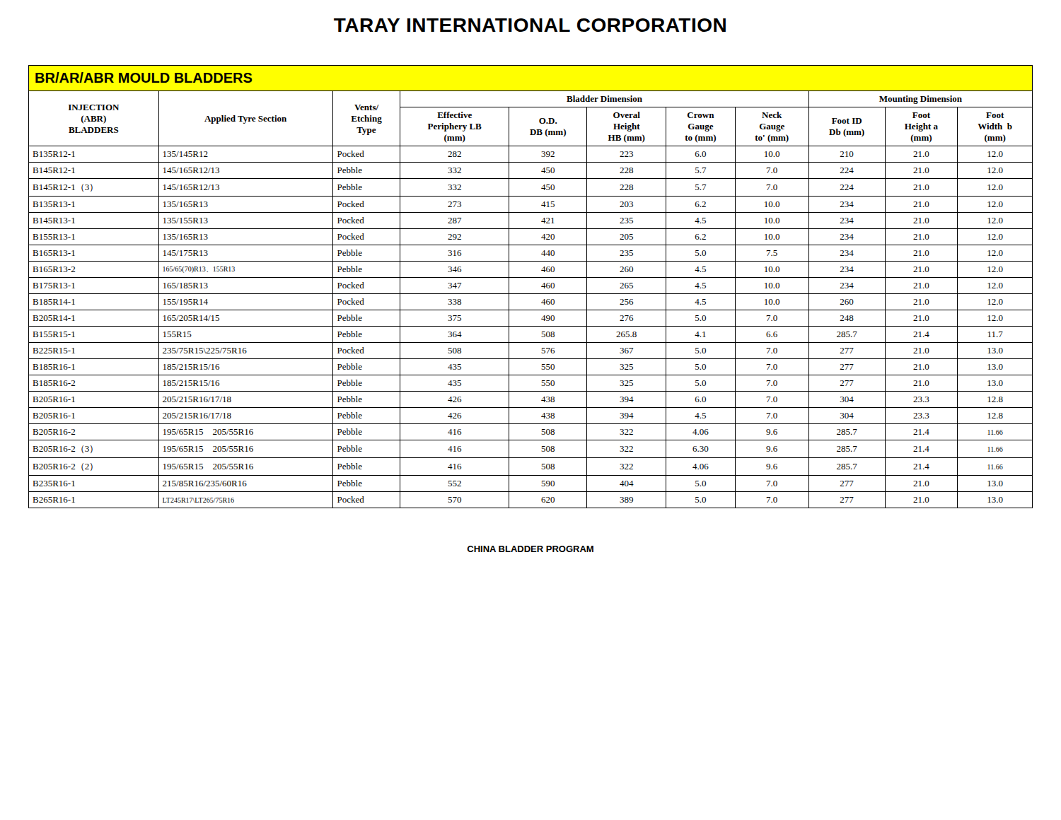TARAY INTERNATIONAL CORPORATION
BR/AR/ABR MOULD BLADDERS
| INJECTION (ABR) BLADDERS | Applied Tyre Section | Vents/ Etching Type | Bladder Dimension | Mounting Dimension |
| --- | --- | --- | --- | --- |
| Effective Periphery LB (mm) | O.D. DB (mm) | Overal Height HB (mm) | Crown Gauge to (mm) | Neck Gauge to' (mm) | Foot ID Db (mm) | Foot Height a (mm) | Foot Width b (mm) |
| B135R12-1 | 135/145R12 | Pocked | 282 | 392 | 223 | 6.0 | 10.0 | 210 | 21.0 | 12.0 |
| B145R12-1 | 145/165R12/13 | Pebble | 332 | 450 | 228 | 5.7 | 7.0 | 224 | 21.0 | 12.0 |
| B145R12-1（3） | 145/165R12/13 | Pebble | 332 | 450 | 228 | 5.7 | 7.0 | 224 | 21.0 | 12.0 |
| B135R13-1 | 135/165R13 | Pocked | 273 | 415 | 203 | 6.2 | 10.0 | 234 | 21.0 | 12.0 |
| B145R13-1 | 135/155R13 | Pocked | 287 | 421 | 235 | 4.5 | 10.0 | 234 | 21.0 | 12.0 |
| B155R13-1 | 135/165R13 | Pocked | 292 | 420 | 205 | 6.2 | 10.0 | 234 | 21.0 | 12.0 |
| B165R13-1 | 145/175R13 | Pebble | 316 | 440 | 235 | 5.0 | 7.5 | 234 | 21.0 | 12.0 |
| B165R13-2 | 165/65(70)R13、155R13 | Pebble | 346 | 460 | 260 | 4.5 | 10.0 | 234 | 21.0 | 12.0 |
| B175R13-1 | 165/185R13 | Pocked | 347 | 460 | 265 | 4.5 | 10.0 | 234 | 21.0 | 12.0 |
| B185R14-1 | 155/195R14 | Pocked | 338 | 460 | 256 | 4.5 | 10.0 | 260 | 21.0 | 12.0 |
| B205R14-1 | 165/205R14/15 | Pebble | 375 | 490 | 276 | 5.0 | 7.0 | 248 | 21.0 | 12.0 |
| B155R15-1 | 155R15 | Pebble | 364 | 508 | 265.8 | 4.1 | 6.6 | 285.7 | 21.4 | 11.7 |
| B225R15-1 | 235/75R15\225/75R16 | Pocked | 508 | 576 | 367 | 5.0 | 7.0 | 277 | 21.0 | 13.0 |
| B185R16-1 | 185/215R15/16 | Pebble | 435 | 550 | 325 | 5.0 | 7.0 | 277 | 21.0 | 13.0 |
| B185R16-2 | 185/215R15/16 | Pebble | 435 | 550 | 325 | 5.0 | 7.0 | 277 | 21.0 | 13.0 |
| B205R16-1 | 205/215R16/17/18 | Pebble | 426 | 438 | 394 | 6.0 | 7.0 | 304 | 23.3 | 12.8 |
| B205R16-1 | 205/215R16/17/18 | Pebble | 426 | 438 | 394 | 4.5 | 7.0 | 304 | 23.3 | 12.8 |
| B205R16-2 | 195/65R15 205/55R16 | Pebble | 416 | 508 | 322 | 4.06 | 9.6 | 285.7 | 21.4 | 11.66 |
| B205R16-2（3） | 195/65R15 205/55R16 | Pebble | 416 | 508 | 322 | 6.30 | 9.6 | 285.7 | 21.4 | 11.66 |
| B205R16-2（2） | 195/65R15 205/55R16 | Pebble | 416 | 508 | 322 | 4.06 | 9.6 | 285.7 | 21.4 | 11.66 |
| B235R16-1 | 215/85R16/235/60R16 | Pebble | 552 | 590 | 404 | 5.0 | 7.0 | 277 | 21.0 | 13.0 |
| B265R16-1 | LT245R17\LT265/75R16 | Pocked | 570 | 620 | 389 | 5.0 | 7.0 | 277 | 21.0 | 13.0 |
CHINA BLADDER PROGRAM